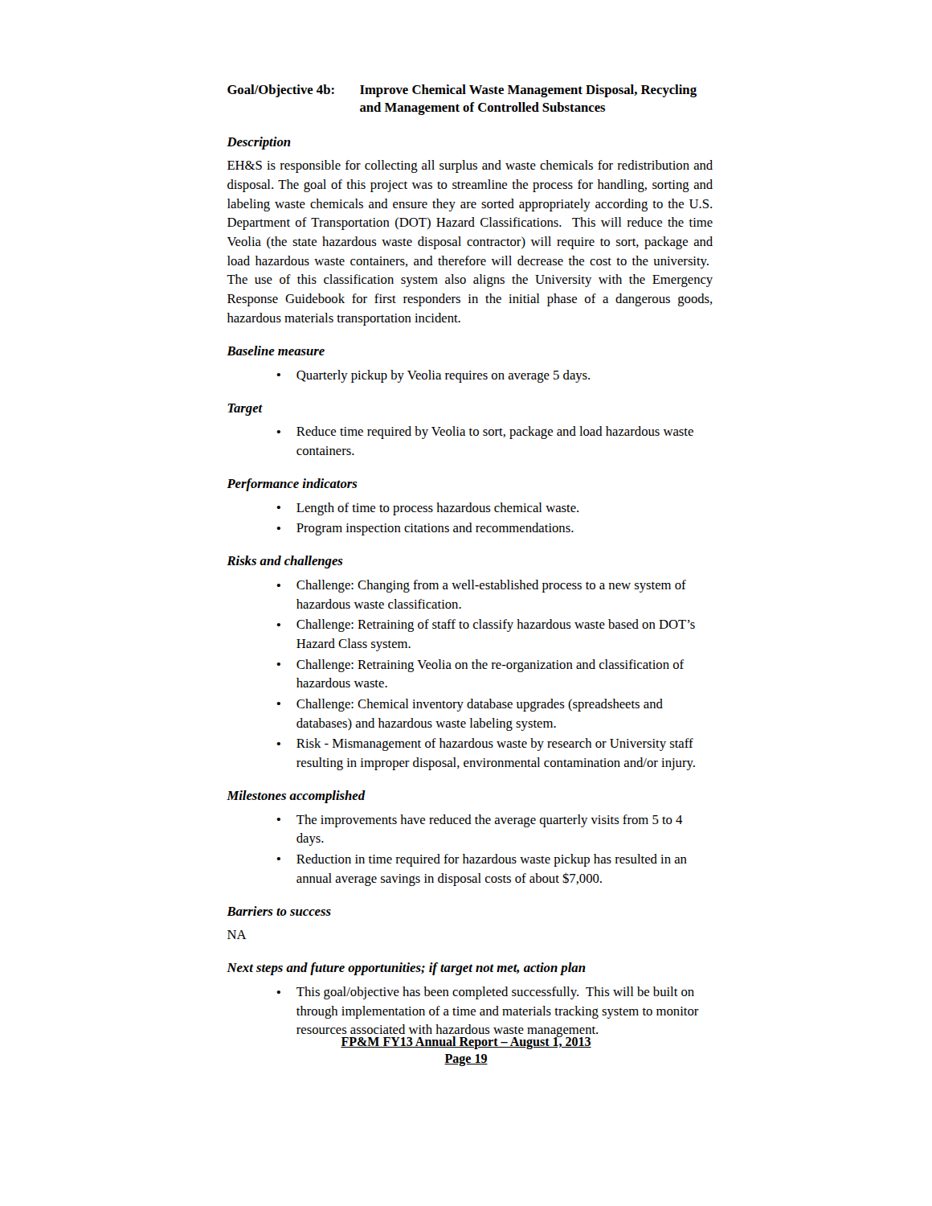Goal/Objective 4b: Improve Chemical Waste Management Disposal, Recycling and Management of Controlled Substances
Description
EH&S is responsible for collecting all surplus and waste chemicals for redistribution and disposal. The goal of this project was to streamline the process for handling, sorting and labeling waste chemicals and ensure they are sorted appropriately according to the U.S. Department of Transportation (DOT) Hazard Classifications. This will reduce the time Veolia (the state hazardous waste disposal contractor) will require to sort, package and load hazardous waste containers, and therefore will decrease the cost to the university. The use of this classification system also aligns the University with the Emergency Response Guidebook for first responders in the initial phase of a dangerous goods, hazardous materials transportation incident.
Baseline measure
Quarterly pickup by Veolia requires on average 5 days.
Target
Reduce time required by Veolia to sort, package and load hazardous waste containers.
Performance indicators
Length of time to process hazardous chemical waste.
Program inspection citations and recommendations.
Risks and challenges
Challenge: Changing from a well-established process to a new system of hazardous waste classification.
Challenge: Retraining of staff to classify hazardous waste based on DOT’s Hazard Class system.
Challenge: Retraining Veolia on the re-organization and classification of hazardous waste.
Challenge: Chemical inventory database upgrades (spreadsheets and databases) and hazardous waste labeling system.
Risk - Mismanagement of hazardous waste by research or University staff resulting in improper disposal, environmental contamination and/or injury.
Milestones accomplished
The improvements have reduced the average quarterly visits from 5 to 4 days.
Reduction in time required for hazardous waste pickup has resulted in an annual average savings in disposal costs of about $7,000.
Barriers to success
NA
Next steps and future opportunities; if target not met, action plan
This goal/objective has been completed successfully. This will be built on through implementation of a time and materials tracking system to monitor resources associated with hazardous waste management.
FP&M FY13 Annual Report – August 1, 2013
Page 19